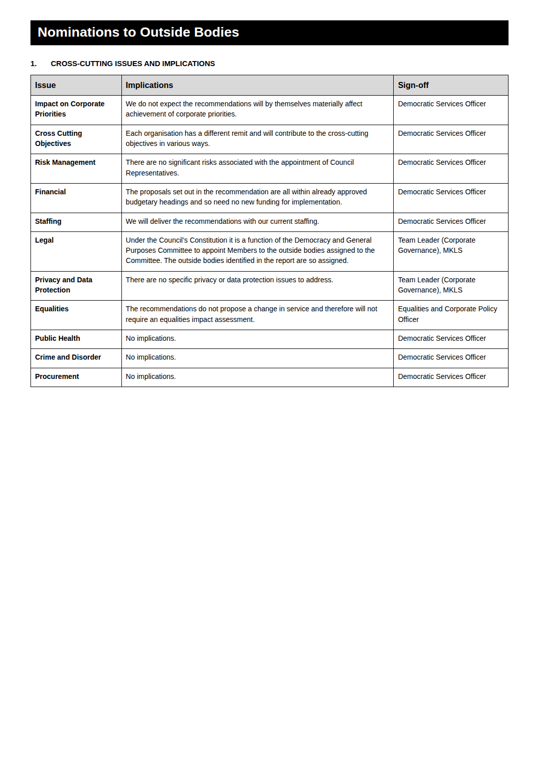Nominations to Outside Bodies
1. CROSS-CUTTING ISSUES AND IMPLICATIONS
| Issue | Implications | Sign-off |
| --- | --- | --- |
| Impact on Corporate Priorities | We do not expect the recommendations will by themselves materially affect achievement of corporate priorities. | Democratic Services Officer |
| Cross Cutting Objectives | Each organisation has a different remit and will contribute to the cross-cutting objectives in various ways. | Democratic Services Officer |
| Risk Management | There are no significant risks associated with the appointment of Council Representatives. | Democratic Services Officer |
| Financial | The proposals set out in the recommendation are all within already approved budgetary headings and so need no new funding for implementation. | Democratic Services Officer |
| Staffing | We will deliver the recommendations with our current staffing. | Democratic Services Officer |
| Legal | Under the Council’s Constitution it is a function of the Democracy and General Purposes Committee to appoint Members to the outside bodies assigned to the Committee. The outside bodies identified in the report are so assigned. | Team Leader (Corporate Governance), MKLS |
| Privacy and Data Protection | There are no specific privacy or data protection issues to address. | Team Leader (Corporate Governance), MKLS |
| Equalities | The recommendations do not propose a change in service and therefore will not require an equalities impact assessment. | Equalities and Corporate Policy Officer |
| Public Health | No implications. | Democratic Services Officer |
| Crime and Disorder | No implications. | Democratic Services Officer |
| Procurement | No implications. | Democratic Services Officer |